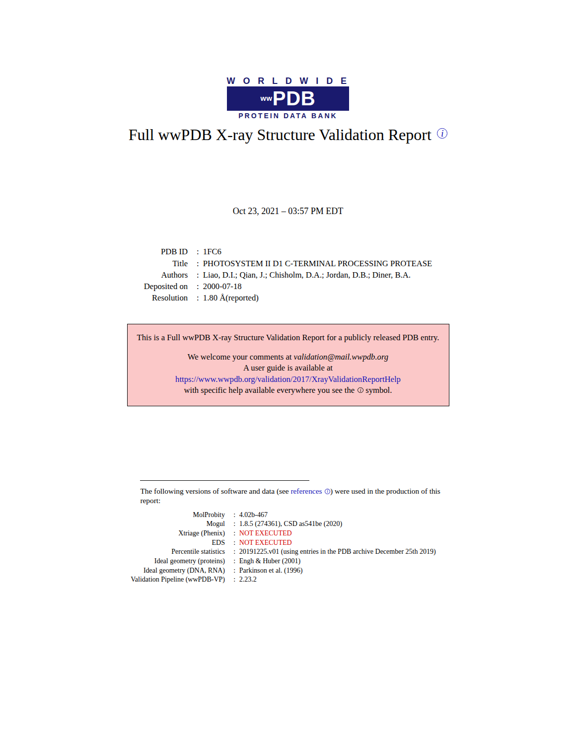W O R L D W I D E
ww PDB
PROTEIN DATA BANK
Full wwPDB X-ray Structure Validation Report i
Oct 23, 2021 – 03:57 PM EDT
| PDB ID | : | 1FC6 |
| Title | : | PHOTOSYSTEM II D1 C-TERMINAL PROCESSING PROTEASE |
| Authors | : | Liao, D.I.; Qian, J.; Chisholm, D.A.; Jordan, D.B.; Diner, B.A. |
| Deposited on | : | 2000-07-18 |
| Resolution | : | 1.80 Å(reported) |
This is a Full wwPDB X-ray Structure Validation Report for a publicly released PDB entry.
We welcome your comments at validation@mail.wwpdb.org
A user guide is available at
https://www.wwpdb.org/validation/2017/XrayValidationReportHelp
with specific help available everywhere you see the i symbol.
The following versions of software and data (see references i) were used in the production of this report:
| MolProbity | : | 4.02b-467 |
| Mogul | : | 1.8.5 (274361), CSD as541be (2020) |
| Xtriage (Phenix) | : | NOT EXECUTED |
| EDS | : | NOT EXECUTED |
| Percentile statistics | : | 20191225.v01 (using entries in the PDB archive December 25th 2019) |
| Ideal geometry (proteins) | : | Engh & Huber (2001) |
| Ideal geometry (DNA, RNA) | : | Parkinson et al. (1996) |
| Validation Pipeline (wwPDB-VP) | : | 2.23.2 |